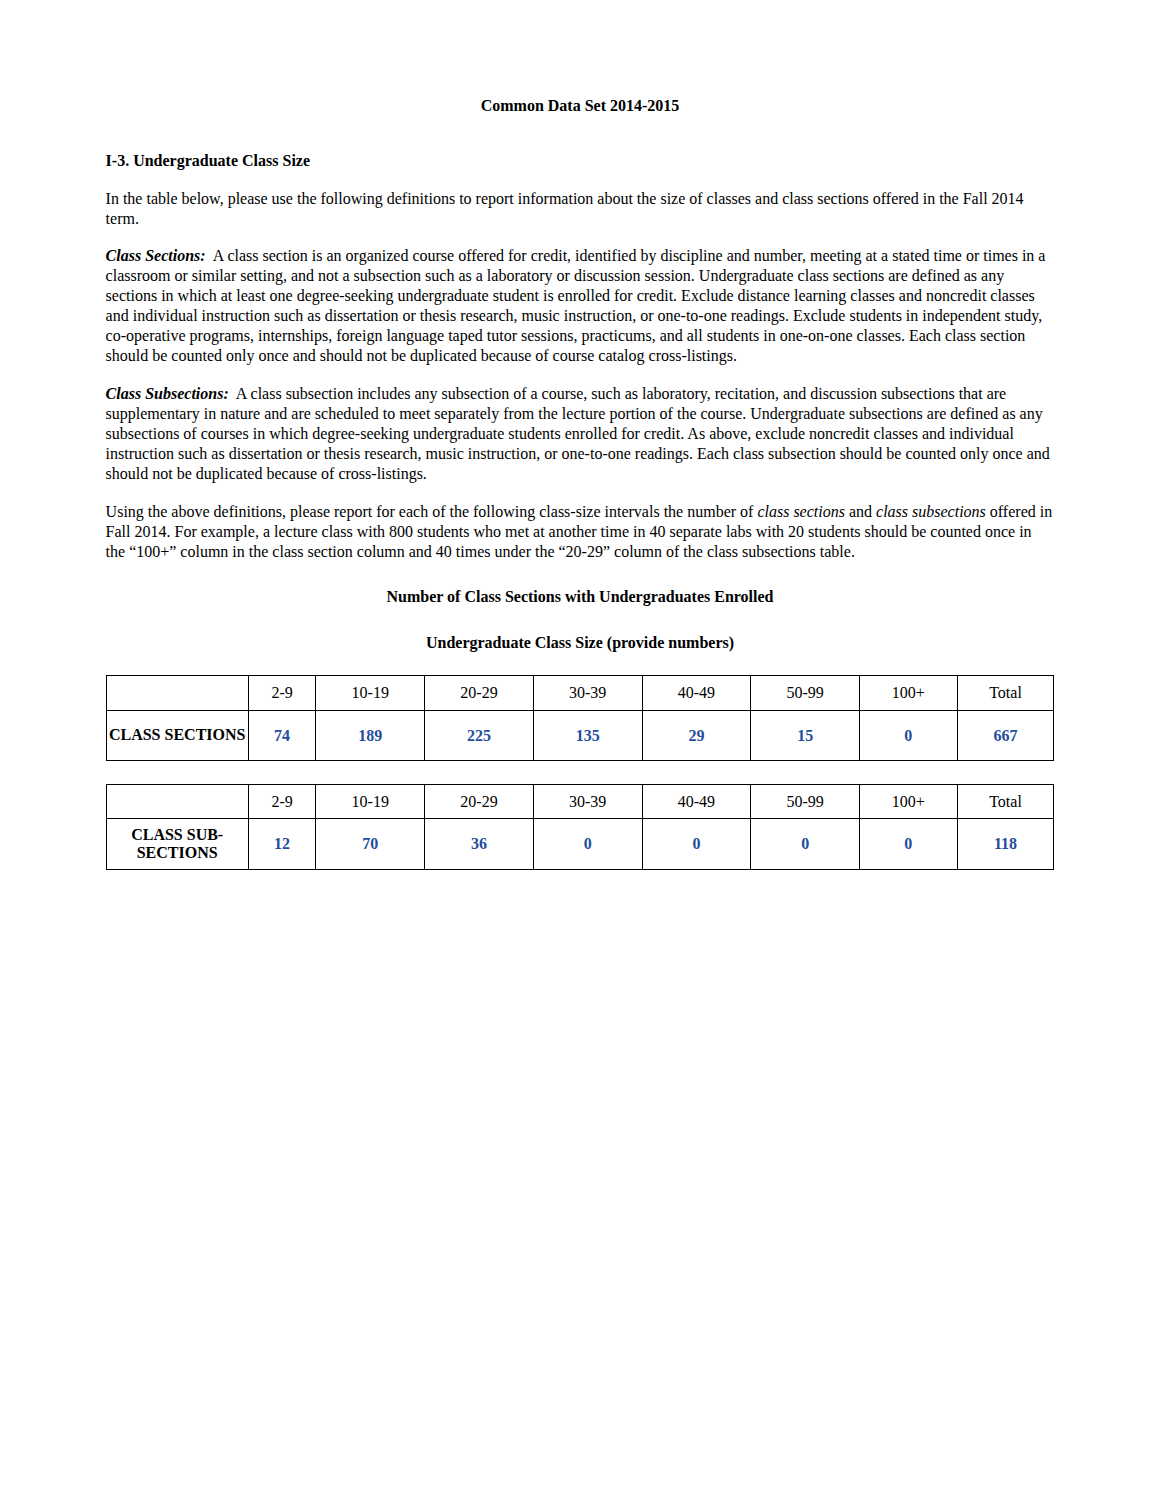Common Data Set 2014-2015
I-3. Undergraduate Class Size
In the table below, please use the following definitions to report information about the size of classes and class sections offered in the Fall 2014 term.
Class Sections: A class section is an organized course offered for credit, identified by discipline and number, meeting at a stated time or times in a classroom or similar setting, and not a subsection such as a laboratory or discussion session. Undergraduate class sections are defined as any sections in which at least one degree-seeking undergraduate student is enrolled for credit. Exclude distance learning classes and noncredit classes and individual instruction such as dissertation or thesis research, music instruction, or one-to-one readings. Exclude students in independent study, co-operative programs, internships, foreign language taped tutor sessions, practicums, and all students in one-on-one classes. Each class section should be counted only once and should not be duplicated because of course catalog cross-listings.
Class Subsections: A class subsection includes any subsection of a course, such as laboratory, recitation, and discussion subsections that are supplementary in nature and are scheduled to meet separately from the lecture portion of the course. Undergraduate subsections are defined as any subsections of courses in which degree-seeking undergraduate students enrolled for credit. As above, exclude noncredit classes and individual instruction such as dissertation or thesis research, music instruction, or one-to-one readings. Each class subsection should be counted only once and should not be duplicated because of cross-listings.
Using the above definitions, please report for each of the following class-size intervals the number of class sections and class subsections offered in Fall 2014. For example, a lecture class with 800 students who met at another time in 40 separate labs with 20 students should be counted once in the “100+” column in the class section column and 40 times under the “20-29” column of the class subsections table.
Number of Class Sections with Undergraduates Enrolled
Undergraduate Class Size (provide numbers)
| | 2-9 | 10-19 | 20-29 | 30-39 | 40-49 | 50-99 | 100+ | Total |
| --- | --- | --- | --- | --- | --- | --- | --- | --- |
| CLASS SECTIONS | 74 | 189 | 225 | 135 | 29 | 15 | 0 | 667 |
| | 2-9 | 10-19 | 20-29 | 30-39 | 40-49 | 50-99 | 100+ | Total |
| --- | --- | --- | --- | --- | --- | --- | --- | --- |
| CLASS SUB-SECTIONS | 12 | 70 | 36 | 0 | 0 | 0 | 0 | 118 |